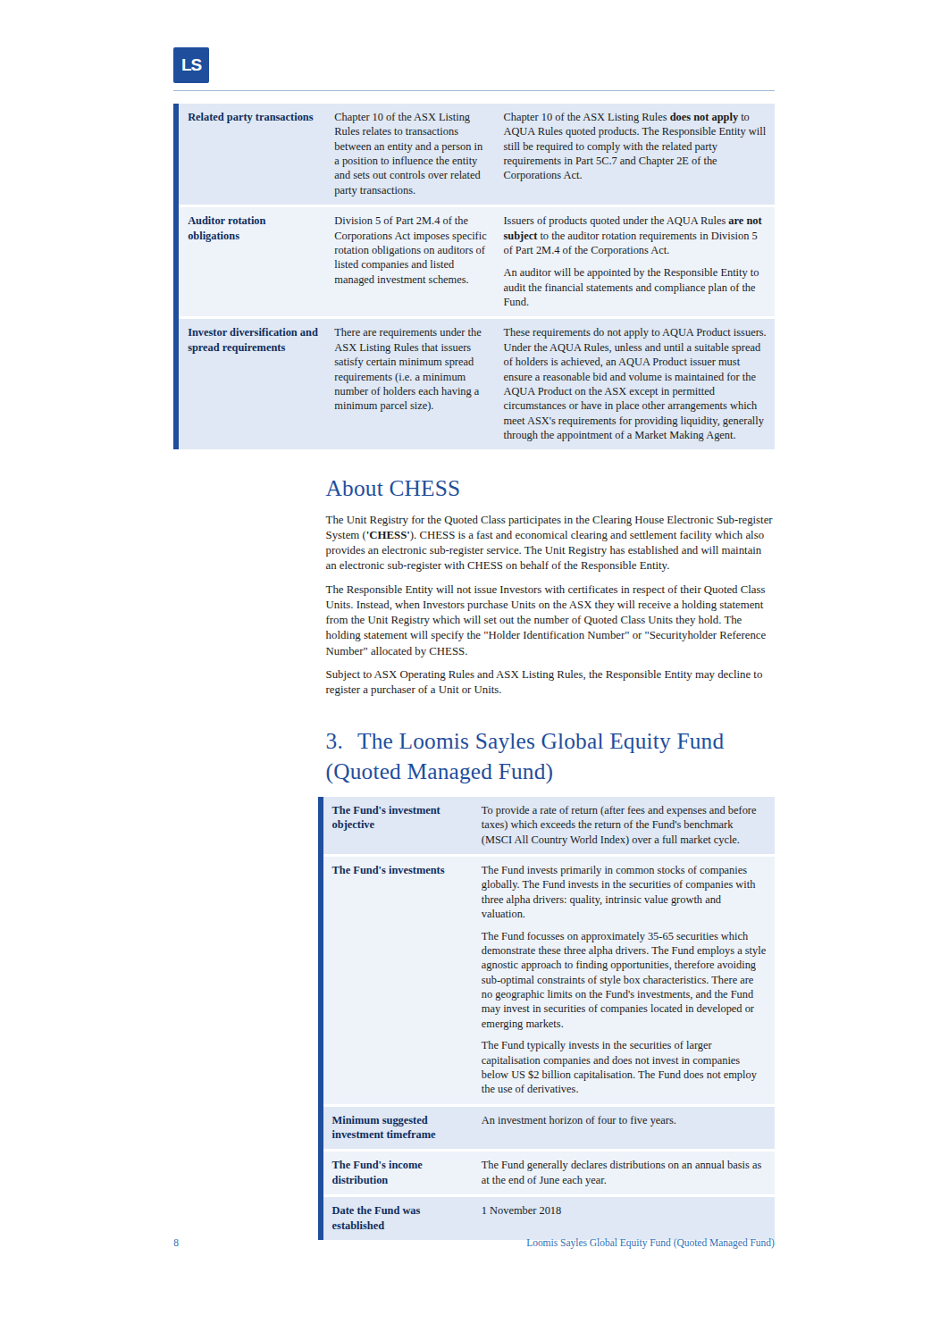LS
| Related party transactions | Chapter 10 of the ASX Listing Rules relates to transactions between an entity and a person in a position to influence the entity and sets out controls over related party transactions. | Chapter 10 of the ASX Listing Rules does not apply to AQUA Rules quoted products. The Responsible Entity will still be required to comply with the related party requirements in Part 5C.7 and Chapter 2E of the Corporations Act. |
| Auditor rotation obligations | Division 5 of Part 2M.4 of the Corporations Act imposes specific rotation obligations on auditors of listed companies and listed managed investment schemes. | Issuers of products quoted under the AQUA Rules are not subject to the auditor rotation requirements in Division 5 of Part 2M.4 of the Corporations Act. An auditor will be appointed by the Responsible Entity to audit the financial statements and compliance plan of the Fund. |
| Investor diversification and spread requirements | There are requirements under the ASX Listing Rules that issuers satisfy certain minimum spread requirements (i.e. a minimum number of holders each having a minimum parcel size). | These requirements do not apply to AQUA Product issuers. Under the AQUA Rules, unless and until a suitable spread of holders is achieved, an AQUA Product issuer must ensure a reasonable bid and volume is maintained for the AQUA Product on the ASX except in permitted circumstances or have in place other arrangements which meet ASX's requirements for providing liquidity, generally through the appointment of a Market Making Agent. |
About CHESS
The Unit Registry for the Quoted Class participates in the Clearing House Electronic Sub-register System ('CHESS'). CHESS is a fast and economical clearing and settlement facility which also provides an electronic sub-register service. The Unit Registry has established and will maintain an electronic sub-register with CHESS on behalf of the Responsible Entity.
The Responsible Entity will not issue Investors with certificates in respect of their Quoted Class Units. Instead, when Investors purchase Units on the ASX they will receive a holding statement from the Unit Registry which will set out the number of Quoted Class Units they hold. The holding statement will specify the "Holder Identification Number" or "Securityholder Reference Number" allocated by CHESS.
Subject to ASX Operating Rules and ASX Listing Rules, the Responsible Entity may decline to register a purchaser of a Unit or Units.
3. The Loomis Sayles Global Equity Fund (Quoted Managed Fund)
| The Fund's investment objective | To provide a rate of return (after fees and expenses and before taxes) which exceeds the return of the Fund's benchmark (MSCI All Country World Index) over a full market cycle. |
| The Fund's investments | The Fund invests primarily in common stocks of companies globally. The Fund invests in the securities of companies with three alpha drivers: quality, intrinsic value growth and valuation. The Fund focusses on approximately 35-65 securities which demonstrate these three alpha drivers. The Fund employs a style agnostic approach to finding opportunities, therefore avoiding sub-optimal constraints of style box characteristics. There are no geographic limits on the Fund's investments, and the Fund may invest in securities of companies located in developed or emerging markets. The Fund typically invests in the securities of larger capitalisation companies and does not invest in companies below US $2 billion capitalisation. The Fund does not employ the use of derivatives. |
| Minimum suggested investment timeframe | An investment horizon of four to five years. |
| The Fund's income distribution | The Fund generally declares distributions on an annual basis as at the end of June each year. |
| Date the Fund was established | 1 November 2018 |
8
Loomis Sayles Global Equity Fund (Quoted Managed Fund)